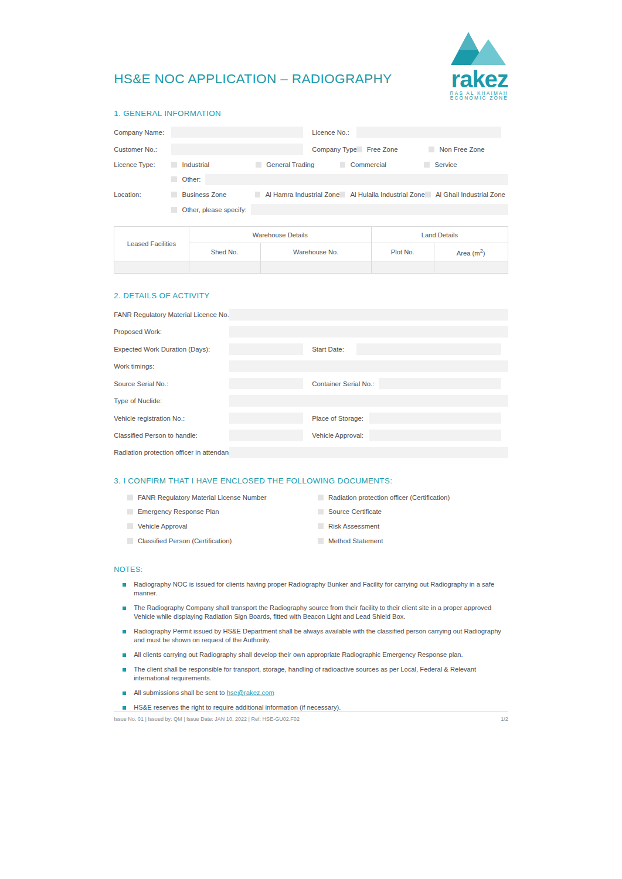rakez
RAS AL KHAIMAH
ECONOMIC ZONE
HS&E NOC APPLICATION – RADIOGRAPHY
1. General Information
Company Name:
Licence No.:
Customer No.:
Company Type: Free Zone Non Free Zone
Licence Type:
Industrial General Trading Commercial Service
Other:
Location:
Business Zone Al Hamra Industrial Zone Al Hulaila Industrial Zone Al Ghail Industrial Zone
Other, please specify:
| Leased Facilities | Warehouse Details | Land Details |
| Shed No. | Warehouse No. | Plot No. | Area (m 2 ) |
2. Details of Activity
FANR Regulatory Material Licence No.:
Proposed Work:
Expected Work Duration (Days):
Start Date:
Work timings:
Source Serial No.:
Container Serial No.:
Type of Nuclide:
Vehicle registration No.:
Place of Storage:
Classified Person to handle:
Vehicle Approval:
Radiation protection officer in attendance:
3. I confirm that I have enclosed the following documents:
FANR Regulatory Material License Number Radiation protection officer (Certification) Emergency Response Plan Source Certificate Vehicle Approval Risk Assessment Classified Person (Certification) Method Statement
NOTES:
Radiography NOC is issued for clients having proper Radiography Bunker and Facility for carrying out Radiography in a safe manner.
The Radiography Company shall transport the Radiography source from their facility to their client site in a proper approved Vehicle while displaying Radiation Sign Boards, fitted with Beacon Light and Lead Shield Box.
Radiography Permit issued by HS&E Department shall be always available with the classified person carrying out Radiography and must be shown on request of the Authority.
All clients carrying out Radiography shall develop their own appropriate Radiographic Emergency Response plan.
The client shall be responsible for transport, storage, handling of radioactive sources as per Local, Federal & Relevant international requirements.
All submissions shall be sent to hse@rakez.com
HS&E reserves the right to require additional information (if necessary).
Issue No. 01 | Issued by: QM | Issue Date: JAN 10, 2022 | Ref: HSE-GU02.F02 1/2